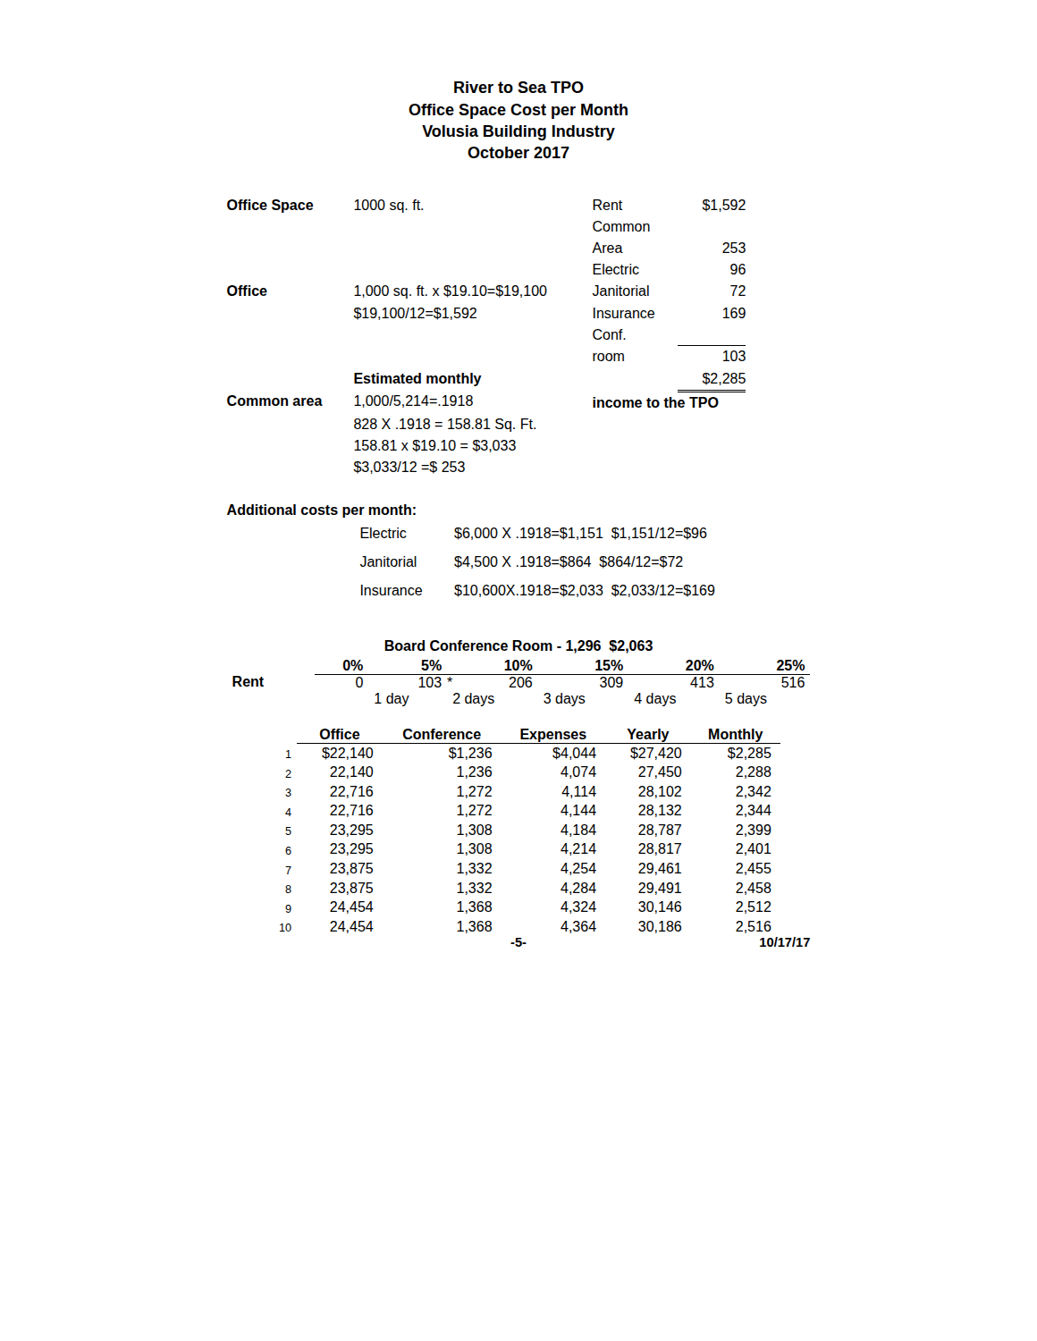River to Sea TPO
Office Space Cost per Month
Volusia Building Industry
October 2017
| Office Space | 1000 sq. ft. | Rent | $1,592 | |
| | | Common | | |
| | | Area | 253 | |
| | | Electric | 96 | |
| Office | 1,000 sq. ft. x $19.10=$19,100 | Janitorial | 72 | |
| | $19,100/12=$1,592 | Insurance | 169 | |
| | | Conf. | | |
| | | room | 103 | |
| | Estimated monthly | | $2,285 | |
| Common area | 1,000/5,214=.1918 | income to the TPO | |
| | 828 X .1918 = 158.81 Sq. Ft. | | | |
| | 158.81 x $19.10 = $3,033 | | | |
| | $3,033/12 =$ 253 | | | |
Additional costs per month:
| Electric | $6,000 X .1918=$1,151 $1,151/12=$96 |
| Janitorial | $4,500 X .1918=$864 $864/12=$72 |
| Insurance | $10,600X.1918=$2,033 $2,033/12=$169 |
Board Conference Room - 1,296 $2,063
| | 0% | 5% | 10% | 15% | 20% | 25% |
| --- | --- | --- | --- | --- | --- | --- |
| Rent | 0 | 103 | 206 | 309 | 413 | 516 |
| | | 1 day | 2 days | 3 days | 4 days | 5 days |
| | Office | Conference | Expenses | Yearly | Monthly |
| --- | --- | --- | --- | --- | --- |
| 1 | $22,140 | $1,236 | $4,044 | $27,420 | $2,285 |
| 2 | 22,140 | 1,236 | 4,074 | 27,450 | 2,288 |
| 3 | 22,716 | 1,272 | 4,114 | 28,102 | 2,342 |
| 4 | 22,716 | 1,272 | 4,144 | 28,132 | 2,344 |
| 5 | 23,295 | 1,308 | 4,184 | 28,787 | 2,399 |
| 6 | 23,295 | 1,308 | 4,214 | 28,817 | 2,401 |
| 7 | 23,875 | 1,332 | 4,254 | 29,461 | 2,455 |
| 8 | 23,875 | 1,332 | 4,284 | 29,491 | 2,458 |
| 9 | 24,454 | 1,368 | 4,324 | 30,146 | 2,512 |
| 10 | 24,454 | 1,368 | 4,364 | 30,186 | 2,516 |
-5-
10/17/17